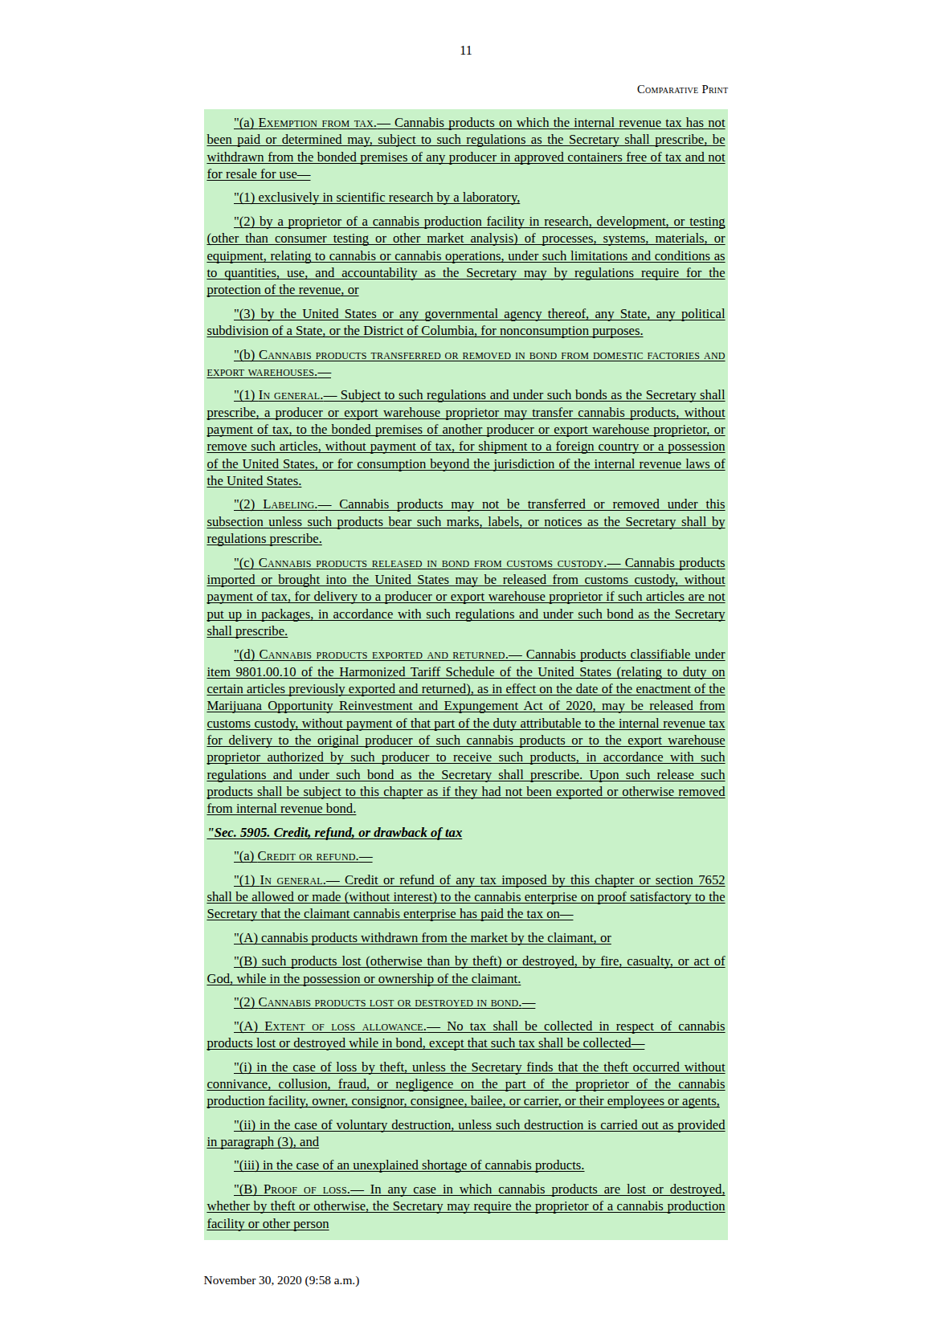11
Comparative Print
"(a) Exemption from tax.— Cannabis products on which the internal revenue tax has not been paid or determined may, subject to such regulations as the Secretary shall prescribe, be withdrawn from the bonded premises of any producer in approved containers free of tax and not for resale for use—
"(1) exclusively in scientific research by a laboratory,
"(2) by a proprietor of a cannabis production facility in research, development, or testing (other than consumer testing or other market analysis) of processes, systems, materials, or equipment, relating to cannabis or cannabis operations, under such limitations and conditions as to quantities, use, and accountability as the Secretary may by regulations require for the protection of the revenue, or
"(3) by the United States or any governmental agency thereof, any State, any political subdivision of a State, or the District of Columbia, for nonconsumption purposes.
"(b) Cannabis products transferred or removed in bond from domestic factories and export warehouses.—
"(1) In general.— Subject to such regulations and under such bonds as the Secretary shall prescribe, a producer or export warehouse proprietor may transfer cannabis products, without payment of tax, to the bonded premises of another producer or export warehouse proprietor, or remove such articles, without payment of tax, for shipment to a foreign country or a possession of the United States, or for consumption beyond the jurisdiction of the internal revenue laws of the United States.
"(2) Labeling.— Cannabis products may not be transferred or removed under this subsection unless such products bear such marks, labels, or notices as the Secretary shall by regulations prescribe.
"(c) Cannabis products released in bond from customs custody.— Cannabis products imported or brought into the United States may be released from customs custody, without payment of tax, for delivery to a producer or export warehouse proprietor if such articles are not put up in packages, in accordance with such regulations and under such bond as the Secretary shall prescribe.
"(d) Cannabis products exported and returned.— Cannabis products classifiable under item 9801.00.10 of the Harmonized Tariff Schedule of the United States (relating to duty on certain articles previously exported and returned), as in effect on the date of the enactment of the Marijuana Opportunity Reinvestment and Expungement Act of 2020, may be released from customs custody, without payment of that part of the duty attributable to the internal revenue tax for delivery to the original producer of such cannabis products or to the export warehouse proprietor authorized by such producer to receive such products, in accordance with such regulations and under such bond as the Secretary shall prescribe. Upon such release such products shall be subject to this chapter as if they had not been exported or otherwise removed from internal revenue bond.
"Sec. 5905. Credit, refund, or drawback of tax
"(a) Credit or refund.—
"(1) In general.— Credit or refund of any tax imposed by this chapter or section 7652 shall be allowed or made (without interest) to the cannabis enterprise on proof satisfactory to the Secretary that the claimant cannabis enterprise has paid the tax on—
"(A) cannabis products withdrawn from the market by the claimant, or
"(B) such products lost (otherwise than by theft) or destroyed, by fire, casualty, or act of God, while in the possession or ownership of the claimant.
"(2) Cannabis products lost or destroyed in bond.—
"(A) Extent of loss allowance.— No tax shall be collected in respect of cannabis products lost or destroyed while in bond, except that such tax shall be collected—
"(i) in the case of loss by theft, unless the Secretary finds that the theft occurred without connivance, collusion, fraud, or negligence on the part of the proprietor of the cannabis production facility, owner, consignor, consignee, bailee, or carrier, or their employees or agents,
"(ii) in the case of voluntary destruction, unless such destruction is carried out as provided in paragraph (3), and
"(iii) in the case of an unexplained shortage of cannabis products.
"(B) Proof of loss.— In any case in which cannabis products are lost or destroyed, whether by theft or otherwise, the Secretary may require the proprietor of a cannabis production facility or other person
November 30, 2020 (9:58 a.m.)